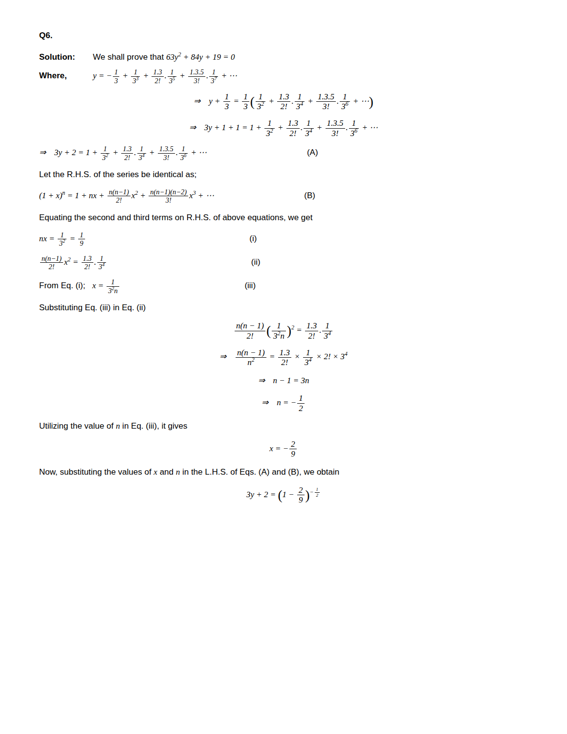Q6.
Solution:
We shall prove that 63y2 + 84y + 19 = 0
Where,
y = −13 + 133 + 1.32!.135 + 1.3.53!.137 + ⋯
⇒ y + 13 = 13(132 + 1.32!.134 + 1.3.53!.136 + ⋯)
⇒ 3y + 1 + 1 = 1 + 132 + 1.32!.134 + 1.3.53!.136 + ⋯
⇒ 3y + 2 = 1 + 132 + 1.32!.134 + 1.3.53!.136 + ⋯ (A)
Let the R.H.S. of the series be identical as;
(1 + x)n = 1 + nx + n(n−1) 2!x2 + n(n−1)(n−2) 3!x3 + ⋯ (B)
Equating the second and third terms on R.H.S. of above equations, we get
nx = 132 = 19 (i)
n(n−1) 2!x2 = 1.32!.134 (ii)
From Eq. (i); x = 132n (iii)
Substituting Eq. (iii) in Eq. (ii)
n(n − 1) 2!(132n)2 = 1.32!.134
⇒ n(n − 1) n2 = 1.32! × 134 × 2! × 34
⇒ n − 1 = 3n
⇒ n = −12
Utilizing the value of n in Eq. (iii), it gives
x = −29
Now, substituting the values of x and n in the L.H.S. of Eqs. (A) and (B), we obtain
3y + 2 = (1 − 29)−12